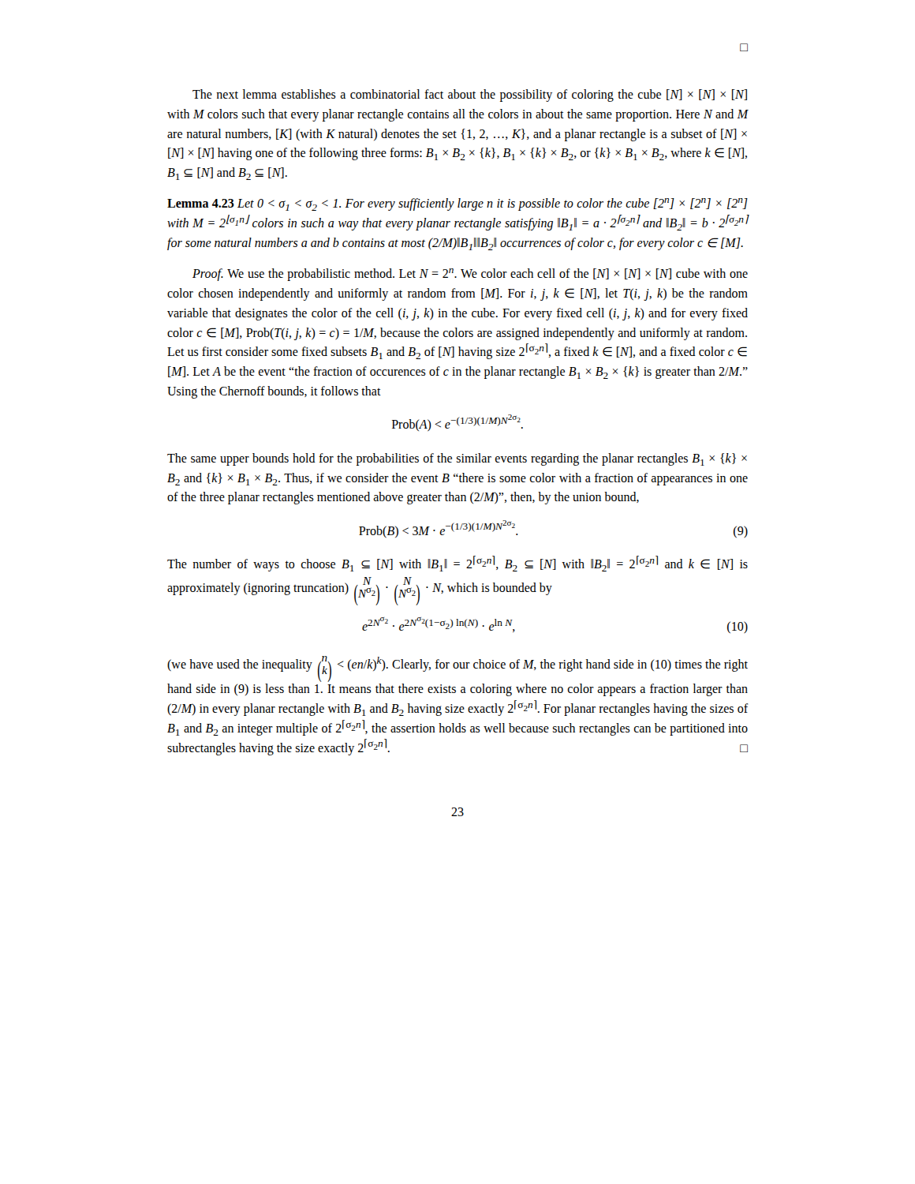□
The next lemma establishes a combinatorial fact about the possibility of coloring the cube [N] × [N] × [N] with M colors such that every planar rectangle contains all the colors in about the same proportion. Here N and M are natural numbers, [K] (with K natural) denotes the set {1, 2, …, K}, and a planar rectangle is a subset of [N] × [N] × [N] having one of the following three forms: B1 × B2 × {k}, B1 × {k} × B2, or {k} × B1 × B2, where k ∈ [N], B1 ⊆ [N] and B2 ⊆ [N].
Lemma 4.23 Let 0 < σ1 < σ2 < 1. For every sufficiently large n it is possible to color the cube [2n] × [2n] × [2n] with M = 2⌊σ1n⌋ colors in such a way that every planar rectangle satisfying ‖B1‖ = a · 2⌈σ2n⌉ and ‖B2‖ = b · 2⌈σ2n⌉ for some natural numbers a and b contains at most (2/M)‖B1‖‖B2‖ occurrences of color c, for every color c ∈ [M].
Proof. We use the probabilistic method. Let N = 2n. We color each cell of the [N] × [N] × [N] cube with one color chosen independently and uniformly at random from [M]. For i, j, k ∈ [N], let T(i, j, k) be the random variable that designates the color of the cell (i, j, k) in the cube. For every fixed cell (i, j, k) and for every fixed color c ∈ [M], Prob(T(i, j, k) = c) = 1/M, because the colors are assigned independently and uniformly at random. Let us first consider some fixed subsets B1 and B2 of [N] having size 2⌈σ2n⌉, a fixed k ∈ [N], and a fixed color c ∈ [M]. Let A be the event “the fraction of occurences of c in the planar rectangle B1 × B2 × {k} is greater than 2/M.” Using the Chernoff bounds, it follows that
Prob(A) < e−(1/3)(1/M)N2σ2.
The same upper bounds hold for the probabilities of the similar events regarding the planar rectangles B1 × {k} × B2 and {k} × B1 × B2. Thus, if we consider the event B “there is some color with a fraction of appearances in one of the three planar rectangles mentioned above greater than (2/M)”, then, by the union bound,
Prob(B) < 3M · e−(1/3)(1/M)N2σ2.
(9)
The number of ways to choose B1 ⊆ [N] with ‖B1‖ = 2⌈σ2n⌉, B2 ⊆ [N] with ‖B2‖ = 2⌈σ2n⌉ and k ∈ [N] is approximately (ignoring truncation) (N
Nσ2) · (N
Nσ2) · N, which is bounded by
e2Nσ2 · e2Nσ2(1−σ2) ln(N) · eln N,
(10)
(we have used the inequality (n
k) < (en/k)k). Clearly, for our choice of M, the right hand side in (10) times the right hand side in (9) is less than 1. It means that there exists a coloring where no color appears a fraction larger than (2/M) in every planar rectangle with B1 and B2 having size exactly 2⌈σ2n⌉. For planar rectangles having the sizes of B1 and B2 an integer multiple of 2⌈σ2n⌉, the assertion holds as well because such rectangles can be partitioned into subrectangles having the size exactly 2⌈σ2n⌉. □
23